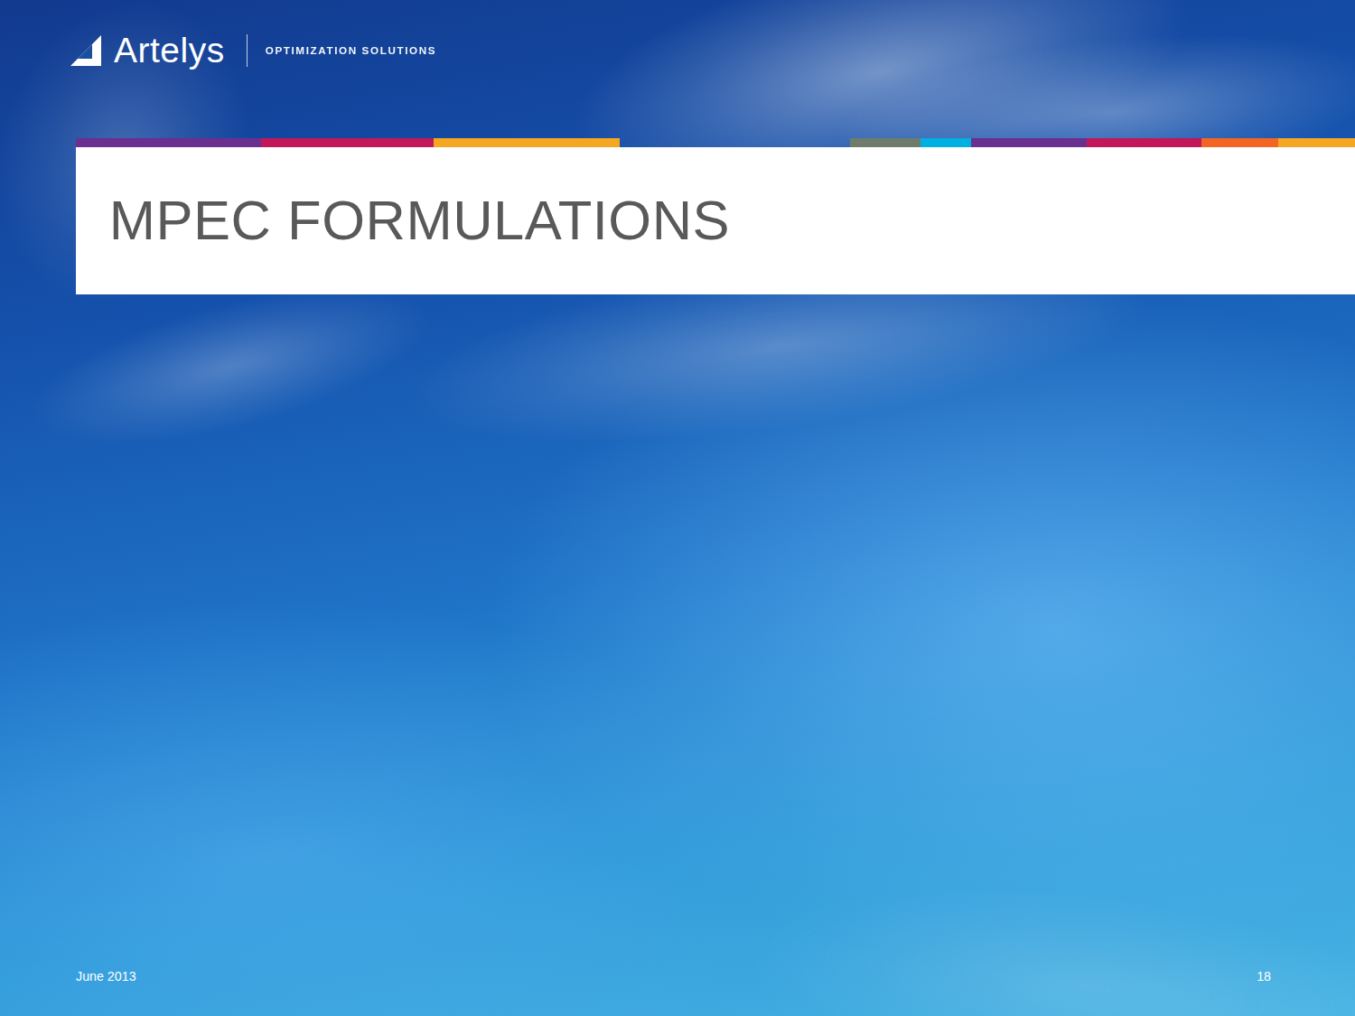Artelys
Optimization Solutions
MPEC FORMULATIONS
June 2013
18